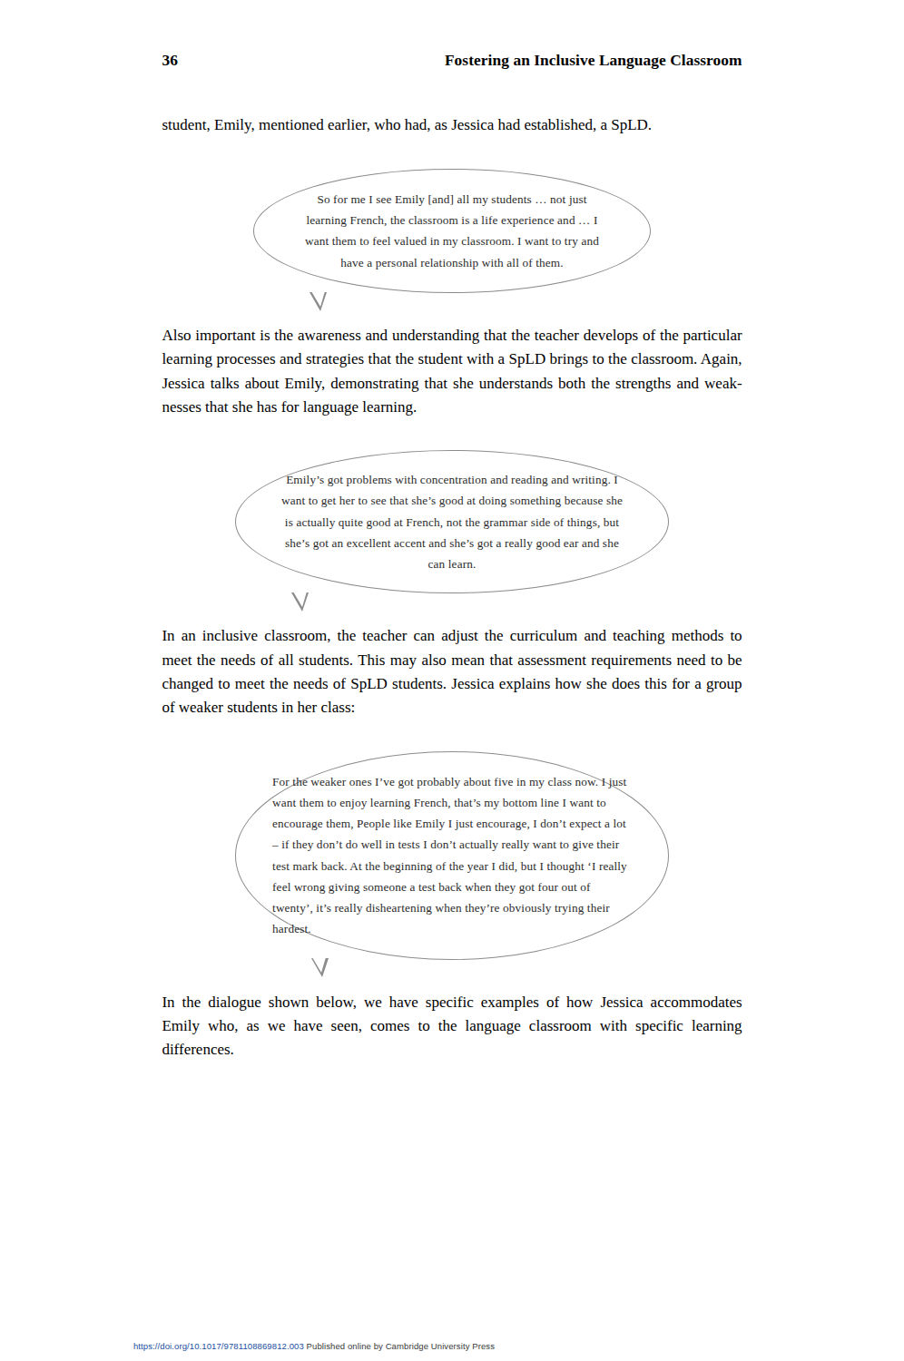36 Fostering an Inclusive Language Classroom
student, Emily, mentioned earlier, who had, as Jessica had established, a SpLD.
So for me I see Emily [and] all my students … not just learning French, the classroom is a life experience and … I want them to feel valued in my classroom. I want to try and have a personal relationship with all of them.
Also important is the awareness and understanding that the teacher develops of the particular learning processes and strategies that the student with a SpLD brings to the classroom. Again, Jessica talks about Emily, demonstrating that she understands both the strengths and weaknesses that she has for language learning.
Emily’s got problems with concentration and reading and writing. I want to get her to see that she’s good at doing something because she is actually quite good at French, not the grammar side of things, but she’s got an excellent accent and she’s got a really good ear and she can learn.
In an inclusive classroom, the teacher can adjust the curriculum and teaching methods to meet the needs of all students. This may also mean that assessment requirements need to be changed to meet the needs of SpLD students. Jessica explains how she does this for a group of weaker students in her class:
For the weaker ones I’ve got probably about five in my class now. I just want them to enjoy learning French, that’s my bottom line I want to encourage them, People like Emily I just encourage, I don’t expect a lot – if they don’t do well in tests I don’t actually really want to give their test mark back. At the beginning of the year I did, but I thought ‘I really feel wrong giving someone a test back when they got four out of twenty’, it’s really disheartening when they’re obviously trying their hardest.
In the dialogue shown below, we have specific examples of how Jessica accommodates Emily who, as we have seen, comes to the language classroom with specific learning differences.
https://doi.org/10.1017/9781108869812.003 Published online by Cambridge University Press